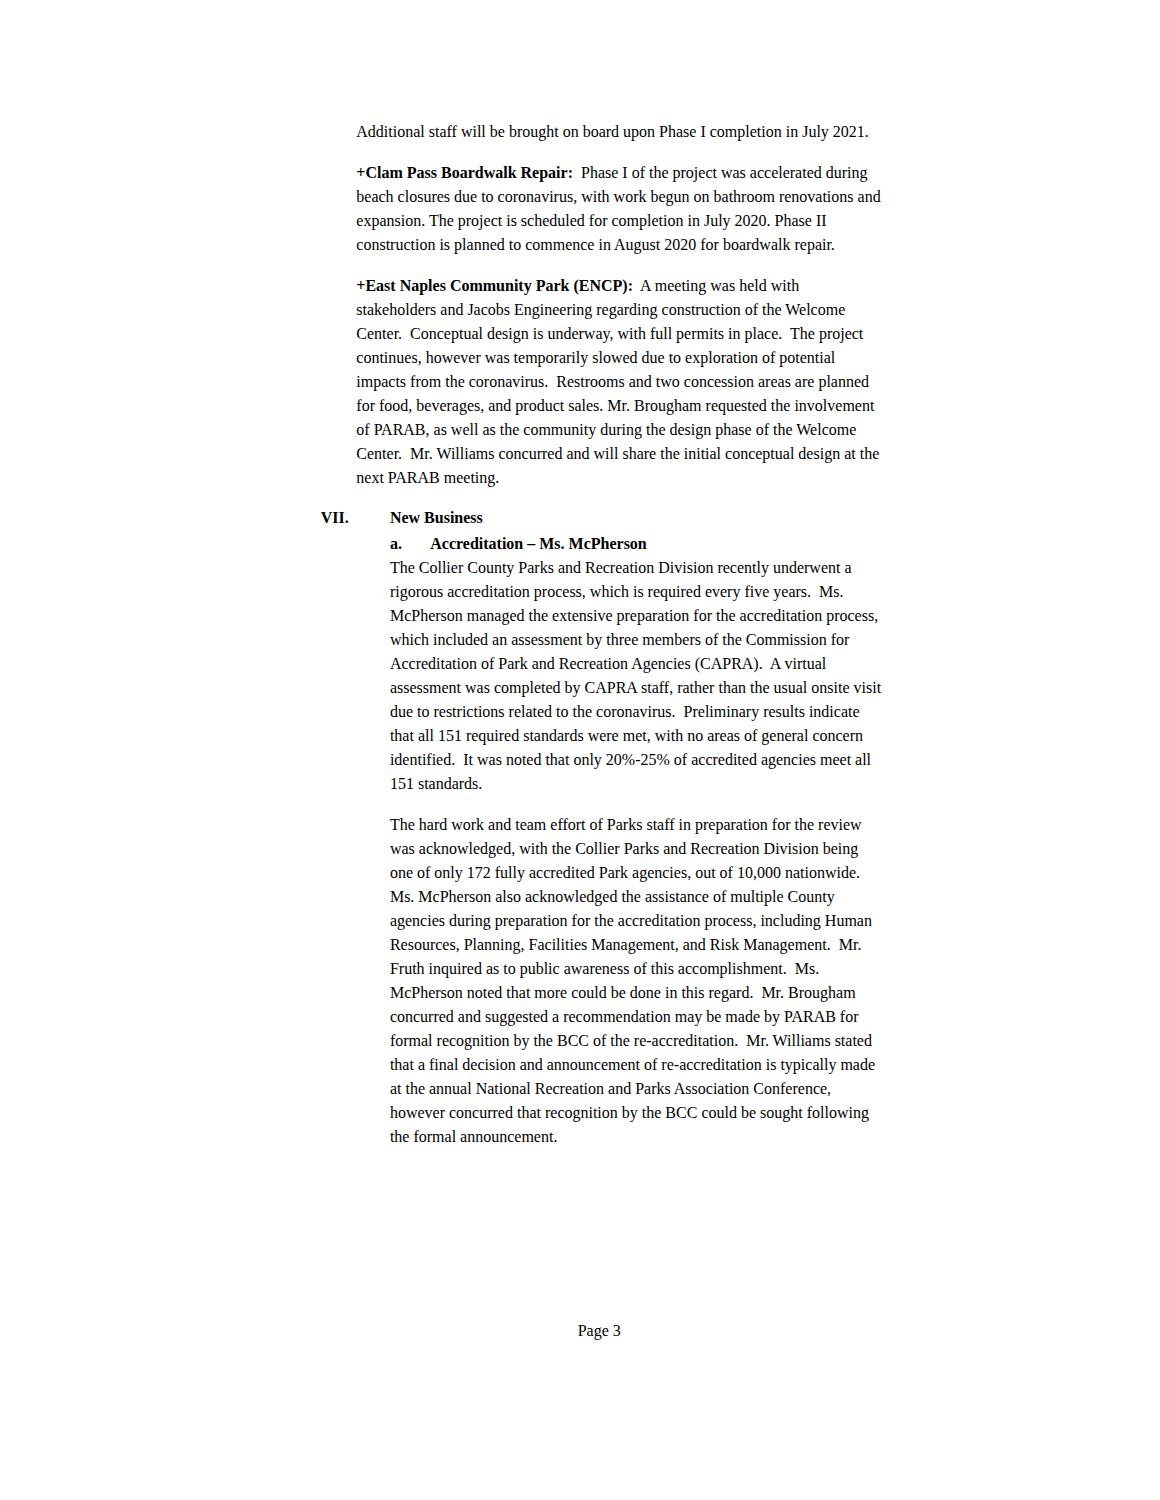Additional staff will be brought on board upon Phase I completion in July 2021.
+Clam Pass Boardwalk Repair: Phase I of the project was accelerated during beach closures due to coronavirus, with work begun on bathroom renovations and expansion. The project is scheduled for completion in July 2020. Phase II construction is planned to commence in August 2020 for boardwalk repair.
+East Naples Community Park (ENCP): A meeting was held with stakeholders and Jacobs Engineering regarding construction of the Welcome Center. Conceptual design is underway, with full permits in place. The project continues, however was temporarily slowed due to exploration of potential impacts from the coronavirus. Restrooms and two concession areas are planned for food, beverages, and product sales. Mr. Brougham requested the involvement of PARAB, as well as the community during the design phase of the Welcome Center. Mr. Williams concurred and will share the initial conceptual design at the next PARAB meeting.
VII.
New Business
a.
Accreditation – Ms. McPherson
The Collier County Parks and Recreation Division recently underwent a rigorous accreditation process, which is required every five years. Ms. McPherson managed the extensive preparation for the accreditation process, which included an assessment by three members of the Commission for Accreditation of Park and Recreation Agencies (CAPRA). A virtual assessment was completed by CAPRA staff, rather than the usual onsite visit due to restrictions related to the coronavirus. Preliminary results indicate that all 151 required standards were met, with no areas of general concern identified. It was noted that only 20%-25% of accredited agencies meet all 151 standards.
The hard work and team effort of Parks staff in preparation for the review was acknowledged, with the Collier Parks and Recreation Division being one of only 172 fully accredited Park agencies, out of 10,000 nationwide. Ms. McPherson also acknowledged the assistance of multiple County agencies during preparation for the accreditation process, including Human Resources, Planning, Facilities Management, and Risk Management. Mr. Fruth inquired as to public awareness of this accomplishment. Ms. McPherson noted that more could be done in this regard. Mr. Brougham concurred and suggested a recommendation may be made by PARAB for formal recognition by the BCC of the re-accreditation. Mr. Williams stated that a final decision and announcement of re-accreditation is typically made at the annual National Recreation and Parks Association Conference, however concurred that recognition by the BCC could be sought following the formal announcement.
Page 3